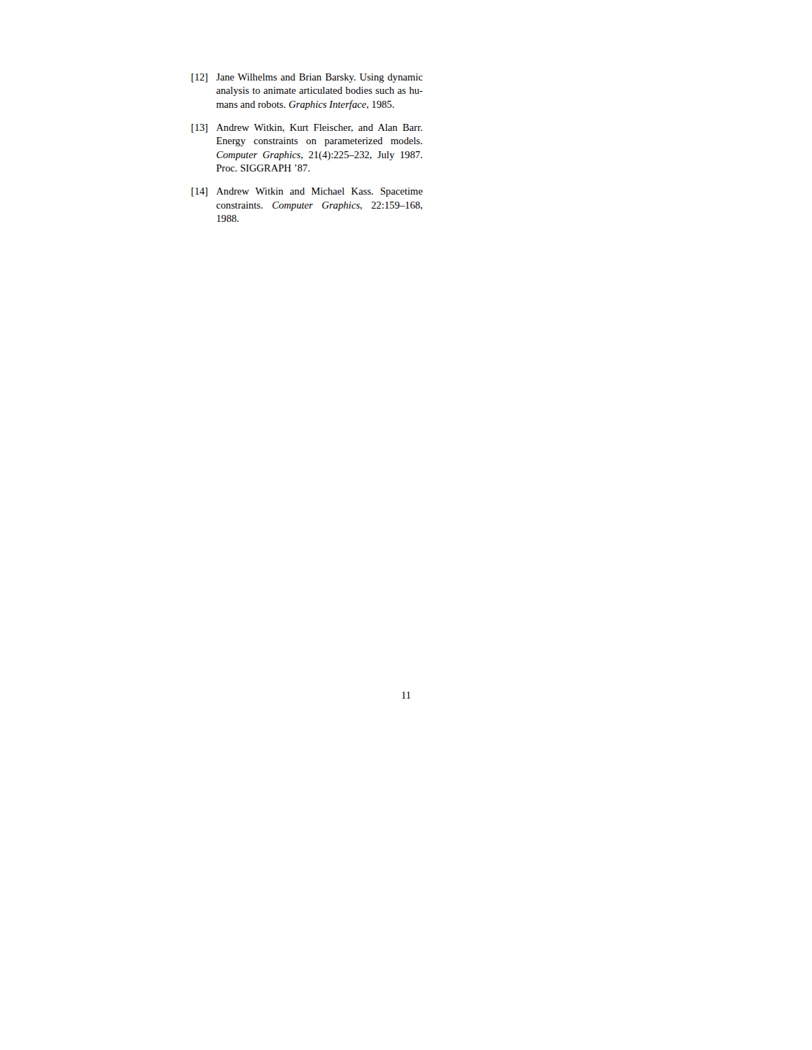[12]
Jane Wilhelms and Brian Barsky. Using dynamic analysis to animate articulated bodies such as humans and robots. Graphics Interface, 1985.
[13]
Andrew Witkin, Kurt Fleischer, and Alan Barr. Energy constraints on parameterized models. Computer Graphics, 21(4):225–232, July 1987. Proc. SIGGRAPH ’87.
[14]
Andrew Witkin and Michael Kass. Spacetime constraints. Computer Graphics, 22:159–168, 1988.
11